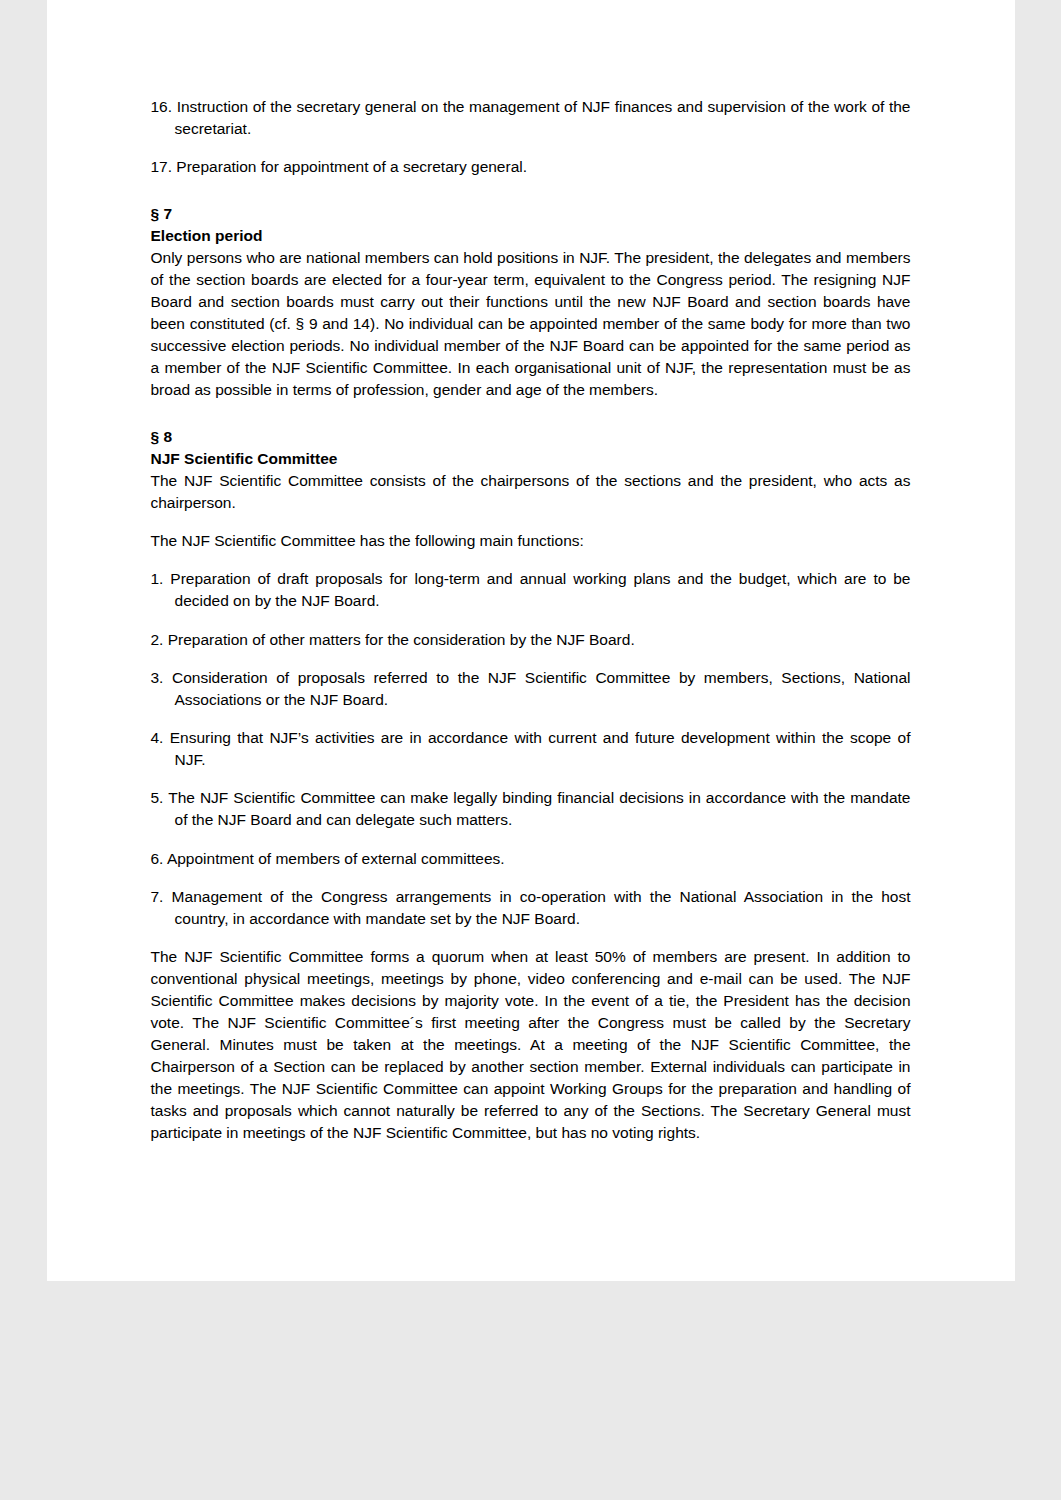16. Instruction of the secretary general on the management of NJF finances and supervision of the work of the secretariat.
17. Preparation for appointment of a secretary general.
§ 7
Election period
Only persons who are national members can hold positions in NJF. The president, the delegates and members of the section boards are elected for a four-year term, equivalent to the Congress period. The resigning NJF Board and section boards must carry out their functions until the new NJF Board and section boards have been constituted (cf. § 9 and 14). No individual can be appointed member of the same body for more than two successive election periods. No individual member of the NJF Board can be appointed for the same period as a member of the NJF Scientific Committee. In each organisational unit of NJF, the representation must be as broad as possible in terms of profession, gender and age of the members.
§ 8
NJF Scientific Committee
The NJF Scientific Committee consists of the chairpersons of the sections and the president, who acts as chairperson.
The NJF Scientific Committee has the following main functions:
1. Preparation of draft proposals for long-term and annual working plans and the budget, which are to be decided on by the NJF Board.
2. Preparation of other matters for the consideration by the NJF Board.
3. Consideration of proposals referred to the NJF Scientific Committee by members, Sections, National Associations or the NJF Board.
4. Ensuring that NJF’s activities are in accordance with current and future development within the scope of NJF.
5. The NJF Scientific Committee can make legally binding financial decisions in accordance with the mandate of the NJF Board and can delegate such matters.
6. Appointment of members of external committees.
7. Management of the Congress arrangements in co-operation with the National Association in the host country, in accordance with mandate set by the NJF Board.
The NJF Scientific Committee forms a quorum when at least 50% of members are present. In addition to conventional physical meetings, meetings by phone, video conferencing and e-mail can be used. The NJF Scientific Committee makes decisions by majority vote. In the event of a tie, the President has the decision vote. The NJF Scientific Committee´s first meeting after the Congress must be called by the Secretary General. Minutes must be taken at the meetings. At a meeting of the NJF Scientific Committee, the Chairperson of a Section can be replaced by another section member. External individuals can participate in the meetings. The NJF Scientific Committee can appoint Working Groups for the preparation and handling of tasks and proposals which cannot naturally be referred to any of the Sections. The Secretary General must participate in meetings of the NJF Scientific Committee, but has no voting rights.